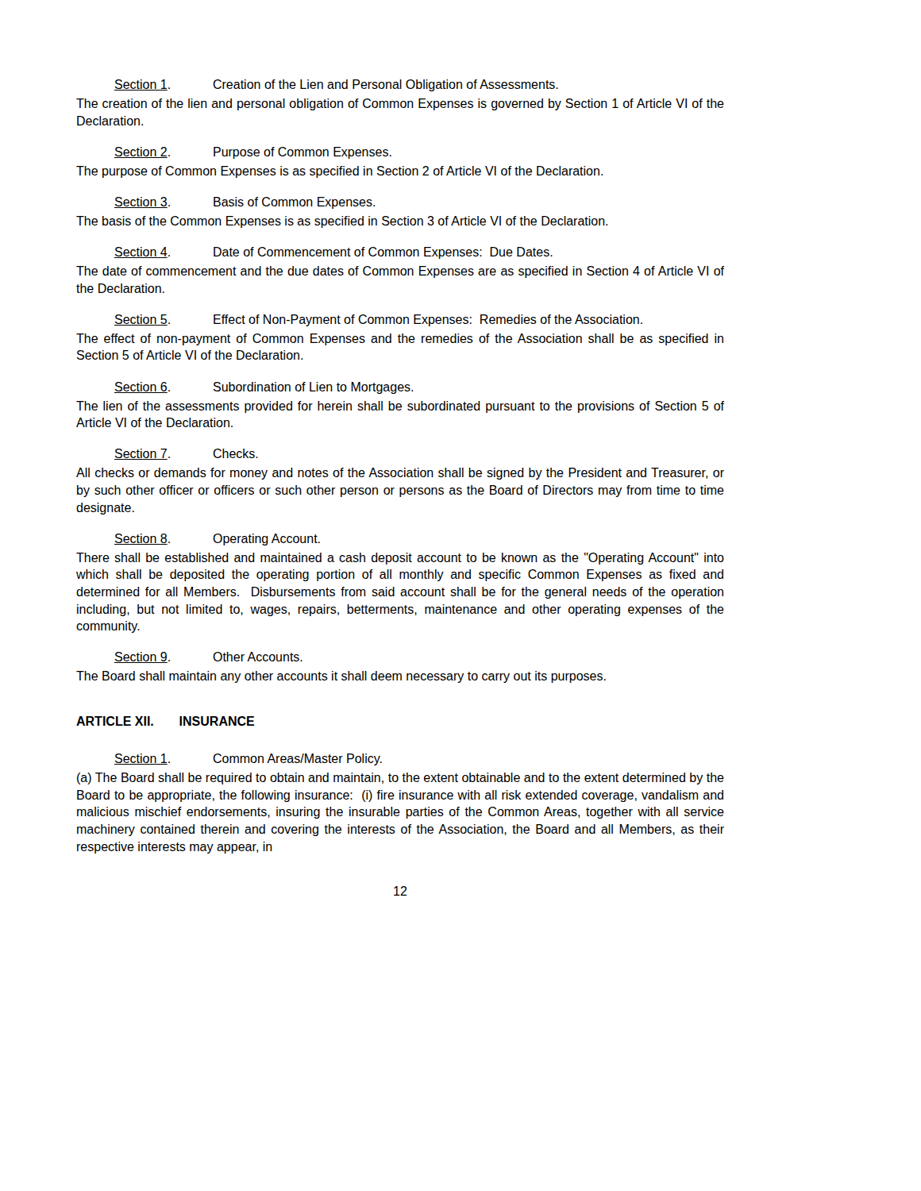Section 1.Creation of the Lien and Personal Obligation of Assessments.
The creation of the lien and personal obligation of Common Expenses is governed by Section 1 of Article VI of the Declaration.
Section 2.Purpose of Common Expenses.
The purpose of Common Expenses is as specified in Section 2 of Article VI of the Declaration.
Section 3.Basis of Common Expenses.
The basis of the Common Expenses is as specified in Section 3 of Article VI of the Declaration.
Section 4.Date of Commencement of Common Expenses: Due Dates.
The date of commencement and the due dates of Common Expenses are as specified in Section 4 of Article VI of the Declaration.
Section 5.Effect of Non-Payment of Common Expenses: Remedies of the Association.
The effect of non-payment of Common Expenses and the remedies of the Association shall be as specified in Section 5 of Article VI of the Declaration.
Section 6.Subordination of Lien to Mortgages.
The lien of the assessments provided for herein shall be subordinated pursuant to the provisions of Section 5 of Article VI of the Declaration.
Section 7.Checks.
All checks or demands for money and notes of the Association shall be signed by the President and Treasurer, or by such other officer or officers or such other person or persons as the Board of Directors may from time to time designate.
Section 8.Operating Account.
There shall be established and maintained a cash deposit account to be known as the "Operating Account" into which shall be deposited the operating portion of all monthly and specific Common Expenses as fixed and determined for all Members. Disbursements from said account shall be for the general needs of the operation including, but not limited to, wages, repairs, betterments, maintenance and other operating expenses of the community.
Section 9.Other Accounts.
The Board shall maintain any other accounts it shall deem necessary to carry out its purposes.
ARTICLE XII. INSURANCE
Section 1.Common Areas/Master Policy.
(a) The Board shall be required to obtain and maintain, to the extent obtainable and to the extent determined by the Board to be appropriate, the following insurance: (i) fire insurance with all risk extended coverage, vandalism and malicious mischief endorsements, insuring the insurable parties of the Common Areas, together with all service machinery contained therein and covering the interests of the Association, the Board and all Members, as their respective interests may appear, in
12